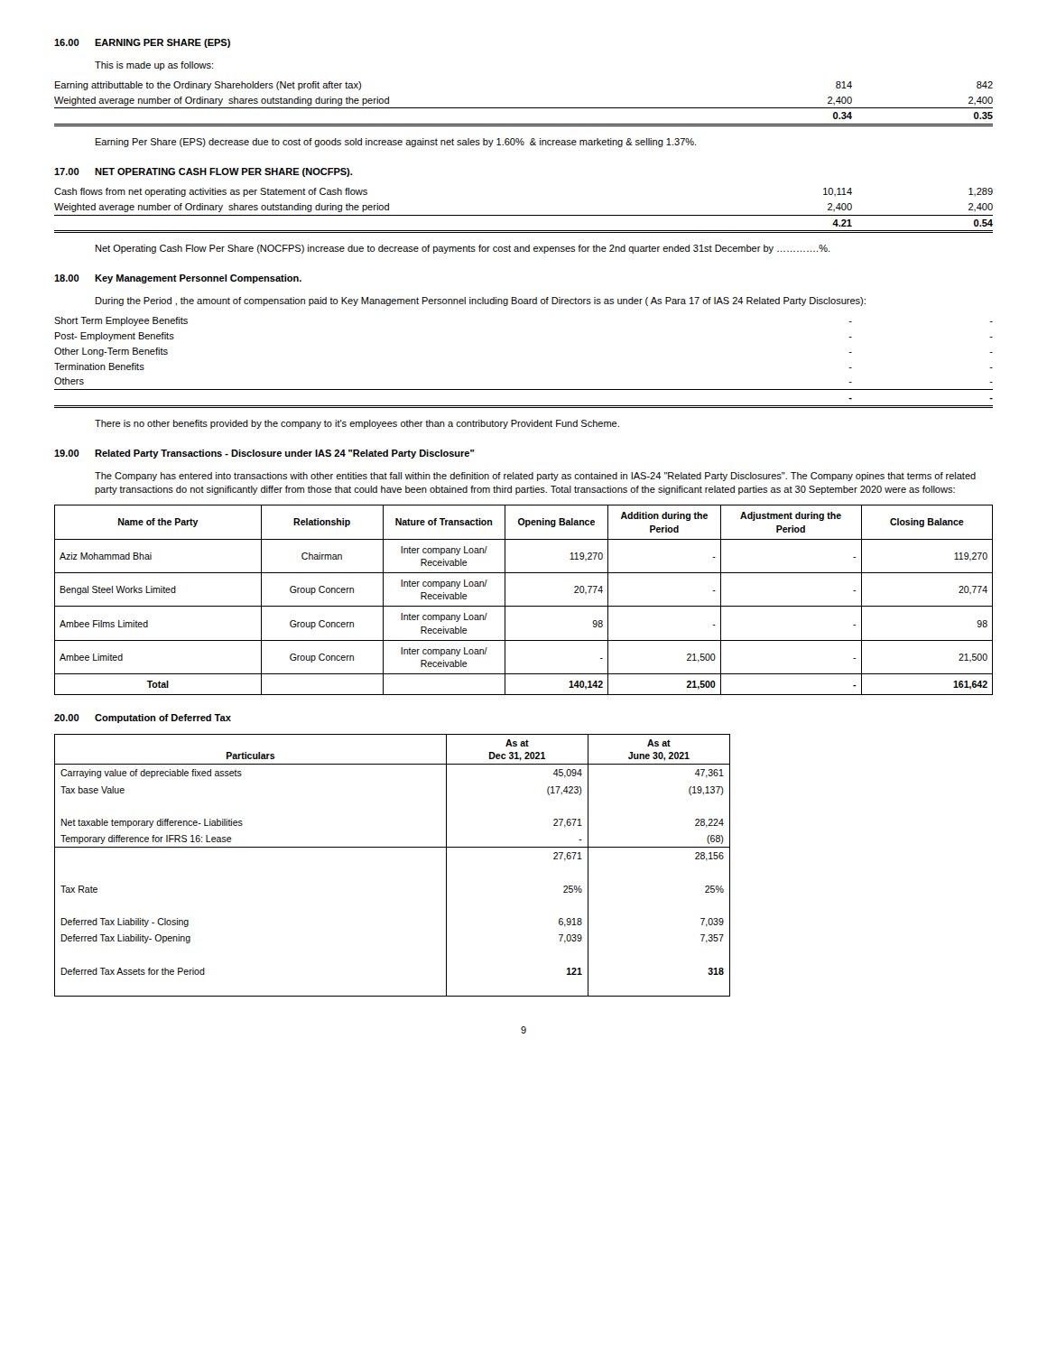16.00 EARNING PER SHARE (EPS)
This is made up as follows:
| Earning attributtable to the Ordinary Shareholders (Net profit after tax) | 814 | 842 |
| Weighted average number of Ordinary shares outstanding during the period | 2,400 | 2,400 |
| | 0.34 | 0.35 |
Earning Per Share (EPS) decrease due to cost of goods sold increase against net sales by 1.60% & increase marketing & selling 1.37%.
17.00 NET OPERATING CASH FLOW PER SHARE (NOCFPS).
| Cash flows from net operating activities as per Statement of Cash flows | 10,114 | 1,289 |
| Weighted average number of Ordinary shares outstanding during the period | 2,400 | 2,400 |
| | 4.21 | 0.54 |
Net Operating Cash Flow Per Share (NOCFPS) increase due to decrease of payments for cost and expenses for the 2nd quarter ended 31st December by ………….%.
18.00 Key Management Personnel Compensation.
During the Period , the amount of compensation paid to Key Management Personnel including Board of Directors is as under ( As Para 17 of IAS 24 Related Party Disclosures):
| Short Term Employee Benefits | - | - |
| Post- Employment Benefits | - | - |
| Other Long-Term Benefits | - | - |
| Termination Benefits | - | - |
| Others | - | - |
| | - | - |
There is no other benefits provided by the company to it's employees other than a contributory Provident Fund Scheme.
19.00 Related Party Transactions - Disclosure under IAS 24 "Related Party Disclosure"
The Company has entered into transactions with other entities that fall within the definition of related party as contained in IAS-24 "Related Party Disclosures". The Company opines that terms of related party transactions do not significantly differ from those that could have been obtained from third parties. Total transactions of the significant related parties as at 30 September 2020 were as follows:
| Name of the Party | Relationship | Nature of Transaction | Opening Balance | Addition during the Period | Adjustment during the Period | Closing Balance |
| --- | --- | --- | --- | --- | --- | --- |
| Aziz Mohammad Bhai | Chairman | Inter company Loan/ Receivable | 119,270 | - | - | 119,270 |
| Bengal Steel Works Limited | Group Concern | Inter company Loan/ Receivable | 20,774 | - | - | 20,774 |
| Ambee Films Limited | Group Concern | Inter company Loan/ Receivable | 98 | - | - | 98 |
| Ambee Limited | Group Concern | Inter company Loan/ Receivable | - | 21,500 | - | 21,500 |
| Total | | | 140,142 | 21,500 | - | 161,642 |
20.00 Computation of Deferred Tax
| Particulars | As at Dec 31, 2021 | As at June 30, 2021 |
| --- | --- | --- |
| Carraying value of depreciable fixed assets | 45,094 | 47,361 |
| Tax base Value | (17,423) | (19,137) |
| Net taxable temporary difference- Liabilities | 27,671 | 28,224 |
| Temporary difference for IFRS 16: Lease | - | (68) |
| | 27,671 | 28,156 |
| Tax Rate | 25% | 25% |
| Deferred Tax Liability - Closing | 6,918 | 7,039 |
| Deferred Tax Liability- Opening | 7,039 | 7,357 |
| Deferred Tax Assets for the Period | 121 | 318 |
9